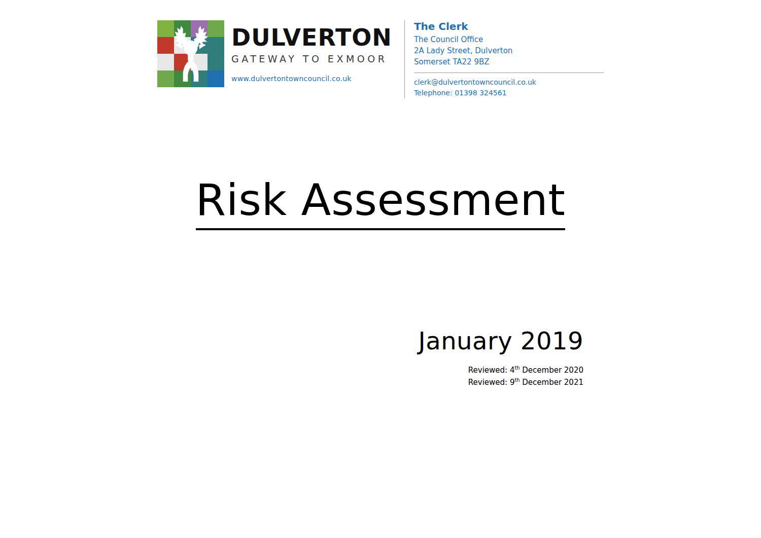DULVERTON
GATEWAY TO EXMOOR
www.dulvertontowncouncil.co.uk
The Clerk
The Council Office
2A Lady Street, Dulverton
Somerset TA22 9BZ
clerk@dulvertontowncouncil.co.uk
Telephone: 01398 324561
Risk Assessment
January 2019
Reviewed: 4th December 2020
Reviewed: 9th December 2021